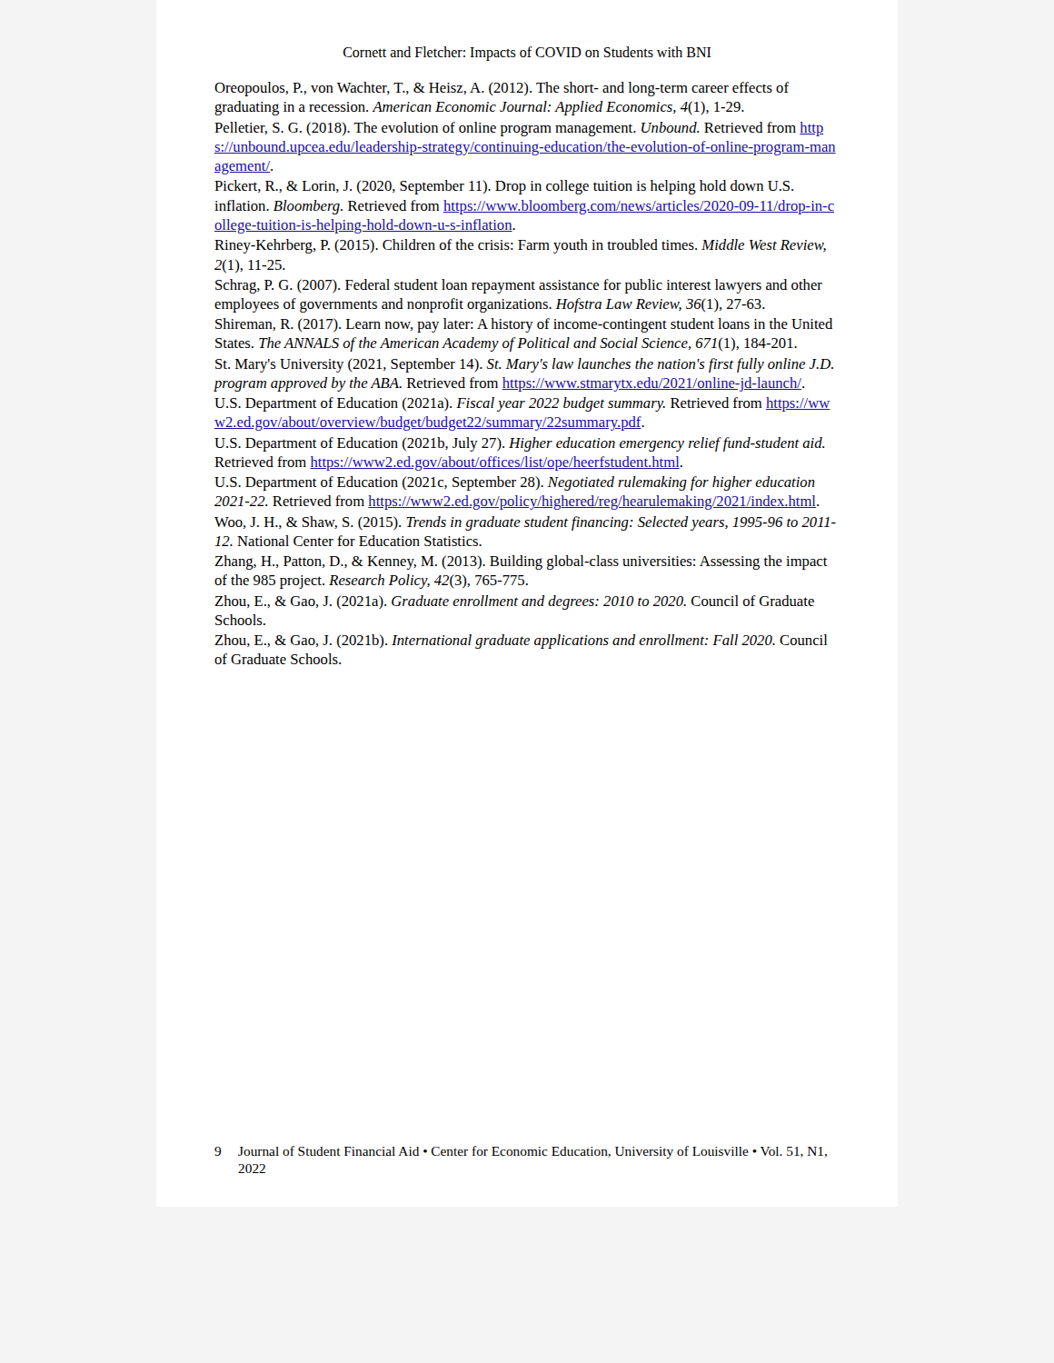Cornett and Fletcher: Impacts of COVID on Students with BNI
Oreopoulos, P., von Wachter, T., & Heisz, A. (2012). The short- and long-term career effects of graduating in a recession. American Economic Journal: Applied Economics, 4(1), 1-29.
Pelletier, S. G. (2018). The evolution of online program management. Unbound. Retrieved from https://unbound.upcea.edu/leadership-strategy/continuing-education/the-evolution-of-online-program-management/.
Pickert, R., & Lorin, J. (2020, September 11). Drop in college tuition is helping hold down U.S. inflation. Bloomberg. Retrieved from https://www.bloomberg.com/news/articles/2020-09-11/drop-in-college-tuition-is-helping-hold-down-u-s-inflation.
Riney-Kehrberg, P. (2015). Children of the crisis: Farm youth in troubled times. Middle West Review, 2(1), 11-25.
Schrag, P. G. (2007). Federal student loan repayment assistance for public interest lawyers and other employees of governments and nonprofit organizations. Hofstra Law Review, 36(1), 27-63.
Shireman, R. (2017). Learn now, pay later: A history of income-contingent student loans in the United States. The ANNALS of the American Academy of Political and Social Science, 671(1), 184-201.
St. Mary's University (2021, September 14). St. Mary's law launches the nation's first fully online J.D. program approved by the ABA. Retrieved from https://www.stmarytx.edu/2021/online-jd-launch/.
U.S. Department of Education (2021a). Fiscal year 2022 budget summary. Retrieved from https://www2.ed.gov/about/overview/budget/budget22/summary/22summary.pdf.
U.S. Department of Education (2021b, July 27). Higher education emergency relief fund-student aid. Retrieved from https://www2.ed.gov/about/offices/list/ope/heerfstudent.html.
U.S. Department of Education (2021c, September 28). Negotiated rulemaking for higher education 2021-22. Retrieved from https://www2.ed.gov/policy/highered/reg/hearulemaking/2021/index.html.
Woo, J. H., & Shaw, S. (2015). Trends in graduate student financing: Selected years, 1995-96 to 2011-12. National Center for Education Statistics.
Zhang, H., Patton, D., & Kenney, M. (2013). Building global-class universities: Assessing the impact of the 985 project. Research Policy, 42(3), 765-775.
Zhou, E., & Gao, J. (2021a). Graduate enrollment and degrees: 2010 to 2020. Council of Graduate Schools.
Zhou, E., & Gao, J. (2021b). International graduate applications and enrollment: Fall 2020. Council of Graduate Schools.
9 Journal of Student Financial Aid • Center for Economic Education, University of Louisville • Vol. 51, N1, 2022